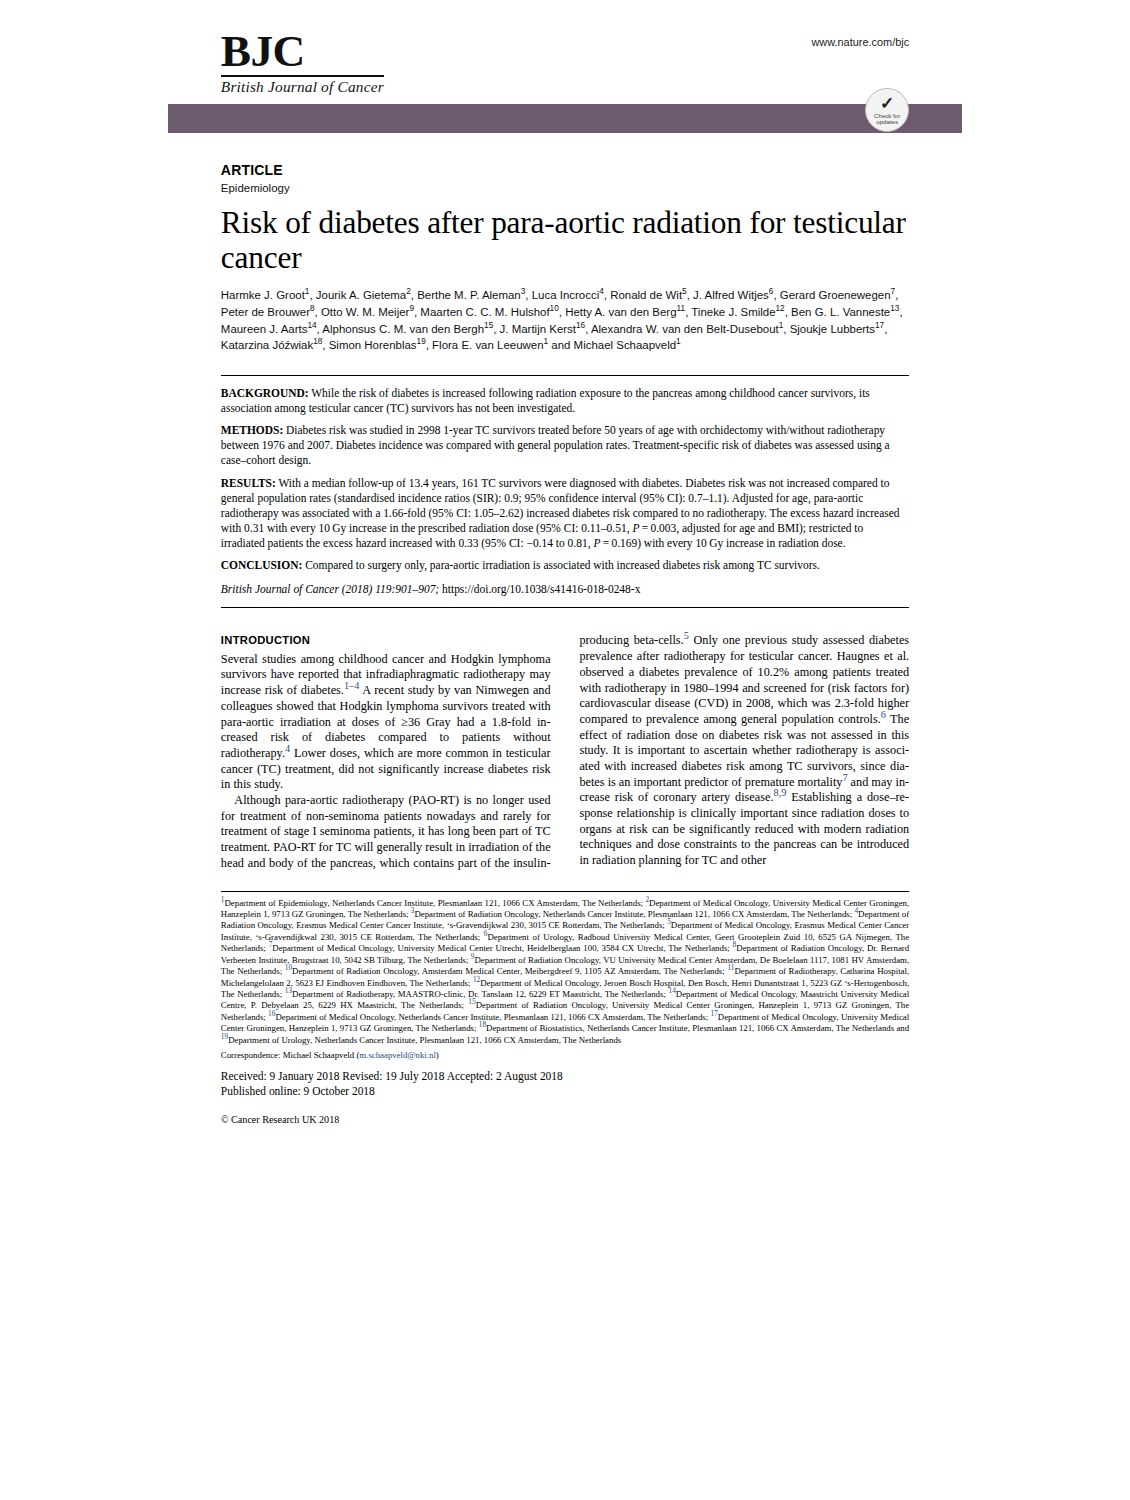BJC British Journal of Cancer
www.nature.com/bjc
✓ Check for
updates
ARTICLE
Epidemiology
Risk of diabetes after para-aortic radiation for testicular cancer
Harmke J. Groot1, Jourik A. Gietema2, Berthe M. P. Aleman3, Luca Incrocci4, Ronald de Wit5, J. Alfred Witjes6, Gerard Groenewegen7, Peter de Brouwer8, Otto W. M. Meijer9, Maarten C. C. M. Hulshof10, Hetty A. van den Berg11, Tineke J. Smilde12, Ben G. L. Vanneste13, Maureen J. Aarts14, Alphonsus C. M. van den Bergh15, J. Martijn Kerst16, Alexandra W. van den Belt-Dusebout1, Sjoukje Lubberts17, Katarzina Jóźwiak18, Simon Horenblas19, Flora E. van Leeuwen1 and Michael Schaapveld1
BACKGROUND: While the risk of diabetes is increased following radiation exposure to the pancreas among childhood cancer survivors, its association among testicular cancer (TC) survivors has not been investigated.
METHODS: Diabetes risk was studied in 2998 1-year TC survivors treated before 50 years of age with orchidectomy with/without radiotherapy between 1976 and 2007. Diabetes incidence was compared with general population rates. Treatment-specific risk of diabetes was assessed using a case–cohort design.
RESULTS: With a median follow-up of 13.4 years, 161 TC survivors were diagnosed with diabetes. Diabetes risk was not increased compared to general population rates (standardised incidence ratios (SIR): 0.9; 95% confidence interval (95% CI): 0.7–1.1). Adjusted for age, para-aortic radiotherapy was associated with a 1.66-fold (95% CI: 1.05–2.62) increased diabetes risk compared to no radiotherapy. The excess hazard increased with 0.31 with every 10 Gy increase in the prescribed radiation dose (95% CI: 0.11–0.51, P = 0.003, adjusted for age and BMI); restricted to irradiated patients the excess hazard increased with 0.33 (95% CI: −0.14 to 0.81, P = 0.169) with every 10 Gy increase in radiation dose.
CONCLUSION: Compared to surgery only, para-aortic irradiation is associated with increased diabetes risk among TC survivors.
British Journal of Cancer (2018) 119:901–907; https://doi.org/10.1038/s41416-018-0248-x
INTRODUCTION
Several studies among childhood cancer and Hodgkin lymphoma survivors have reported that infradiaphragmatic radiotherapy may increase risk of diabetes.1–4 A recent study by van Nimwegen and colleagues showed that Hodgkin lymphoma survivors treated with para-aortic irradiation at doses of ≥36 Gray had a 1.8-fold increased risk of diabetes compared to patients without radiotherapy.4 Lower doses, which are more common in testicular cancer (TC) treatment, did not significantly increase diabetes risk in this study.
Although para-aortic radiotherapy (PAO-RT) is no longer used for treatment of non-seminoma patients nowadays and rarely for treatment of stage I seminoma patients, it has long been part of TC treatment. PAO-RT for TC will generally result in irradiation of the head and body of the pancreas, which contains part of the insulin-producing beta-cells.5 Only one previous study assessed diabetes prevalence after radiotherapy for testicular cancer. Haugnes et al. observed a diabetes prevalence of 10.2% among patients treated with radiotherapy in 1980–1994 and screened for (risk factors for) cardiovascular disease (CVD) in 2008, which was 2.3-fold higher compared to prevalence among general population controls.6 The effect of radiation dose on diabetes risk was not assessed in this study. It is important to ascertain whether radiotherapy is associated with increased diabetes risk among TC survivors, since diabetes is an important predictor of premature mortality7 and may increase risk of coronary artery disease.8,9 Establishing a dose–response relationship is clinically important since radiation doses to organs at risk can be significantly reduced with modern radiation techniques and dose constraints to the pancreas can be introduced in radiation planning for TC and other
1Department of Epidemiology, Netherlands Cancer Institute, Plesmanlaan 121, 1066 CX Amsterdam, The Netherlands; 2Department of Medical Oncology, University Medical Center Groningen, Hanzeplein 1, 9713 GZ Groningen, The Netherlands; 3Department of Radiation Oncology, Netherlands Cancer Institute, Plesmanlaan 121, 1066 CX Amsterdam, The Netherlands; 4Department of Radiation Oncology, Erasmus Medical Center Cancer Institute, ‘s-Gravendijkwal 230, 3015 CE Rotterdam, The Netherlands; 5Department of Medical Oncology, Erasmus Medical Center Cancer Institute, ‘s-Gravendijkwal 230, 3015 CE Rotterdam, The Netherlands; 6Department of Urology, Radboud University Medical Center, Geert Grooteplein Zuid 10, 6525 GA Nijmegen, The Netherlands; 7Department of Medical Oncology, University Medical Center Utrecht, Heidelberglaan 100, 3584 CX Utrecht, The Netherlands; 8Department of Radiation Oncology, Dr. Bernard Verbeeten Institute, Brugstraat 10, 5042 SB Tilburg, The Netherlands; 9Department of Radiation Oncology, VU University Medical Center Amsterdam, De Boelelaan 1117, 1081 HV Amsterdam, The Netherlands; 10Department of Radiation Oncology, Amsterdam Medical Center, Meibergdreef 9, 1105 AZ Amsterdam, The Netherlands; 11Department of Radiotherapy, Catharina Hospital, Michelangelolaan 2, 5623 EJ Eindhoven Eindhoven, The Netherlands; 12Department of Medical Oncology, Jeroen Bosch Hospital, Den Bosch, Henri Dunantstraat 1, 5223 GZ ‘s-Hertogenbosch, The Netherlands; 13Department of Radiotherapy, MAASTRO-clinic, Dr. Tanslaan 12, 6229 ET Maastricht, The Netherlands; 14Department of Medical Oncology, Maastricht University Medical Centre, P. Debyelaan 25, 6229 HX Maastricht, The Netherlands; 15Department of Radiation Oncology, University Medical Center Groningen, Hanzeplein 1, 9713 GZ Groningen, The Netherlands; 16Department of Medical Oncology, Netherlands Cancer Institute, Plesmanlaan 121, 1066 CX Amsterdam, The Netherlands; 17Department of Medical Oncology, University Medical Center Groningen, Hanzeplein 1, 9713 GZ Groningen, The Netherlands; 18Department of Biostatistics, Netherlands Cancer Institute, Plesmanlaan 121, 1066 CX Amsterdam, The Netherlands and 19Department of Urology, Netherlands Cancer Institute, Plesmanlaan 121, 1066 CX Amsterdam, The Netherlands
Correspondence: Michael Schaapveld (m.schaapveld@nki.nl)
Received: 9 January 2018 Revised: 19 July 2018 Accepted: 2 August 2018
Published online: 9 October 2018
© Cancer Research UK 2018